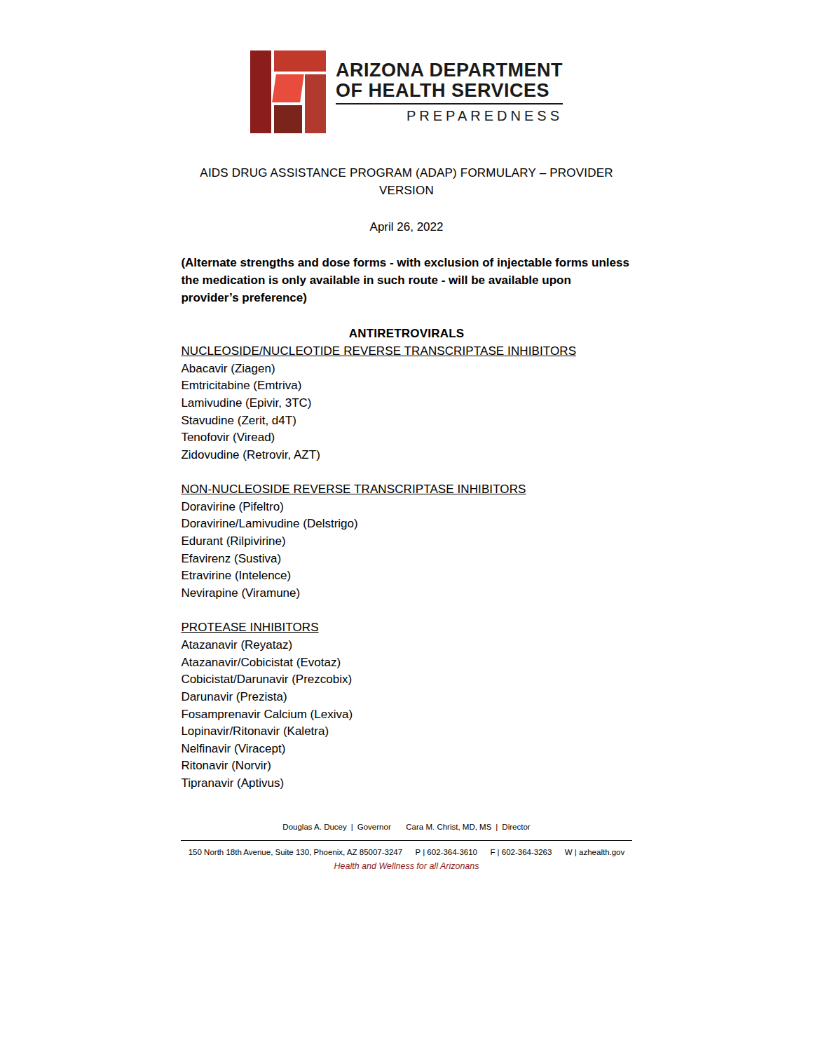ARIZONA DEPARTMENT
OF HEALTH SERVICES PREPAREDNESS
AIDS DRUG ASSISTANCE PROGRAM (ADAP) FORMULARY – PROVIDER VERSION
April 26, 2022
(Alternate strengths and dose forms - with exclusion of injectable forms unless the medication is only available in such route - will be available upon provider’s preference)
ANTIRETROVIRALS
NUCLEOSIDE/NUCLEOTIDE REVERSE TRANSCRIPTASE INHIBITORS
Abacavir (Ziagen)
Emtricitabine (Emtriva)
Lamivudine (Epivir, 3TC)
Stavudine (Zerit, d4T)
Tenofovir (Viread)
Zidovudine (Retrovir, AZT)
NON-NUCLEOSIDE REVERSE TRANSCRIPTASE INHIBITORS
Doravirine (Pifeltro)
Doravirine/Lamivudine (Delstrigo)
Edurant (Rilpivirine)
Efavirenz (Sustiva)
Etravirine (Intelence)
Nevirapine (Viramune)
PROTEASE INHIBITORS
Atazanavir (Reyataz)
Atazanavir/Cobicistat (Evotaz)
Cobicistat/Darunavir (Prezcobix)
Darunavir (Prezista)
Fosamprenavir Calcium (Lexiva)
Lopinavir/Ritonavir (Kaletra)
Nelfinavir (Viracept)
Ritonavir (Norvir)
Tipranavir (Aptivus)
Douglas A. Ducey|Governor Cara M. Christ, MD, MS|Director
150 North 18th Avenue, Suite 130, Phoenix, AZ 85007-3247 P | 602-364-3610 F | 602-364-3263 W | azhealth.gov
Health and Wellness for all Arizonans